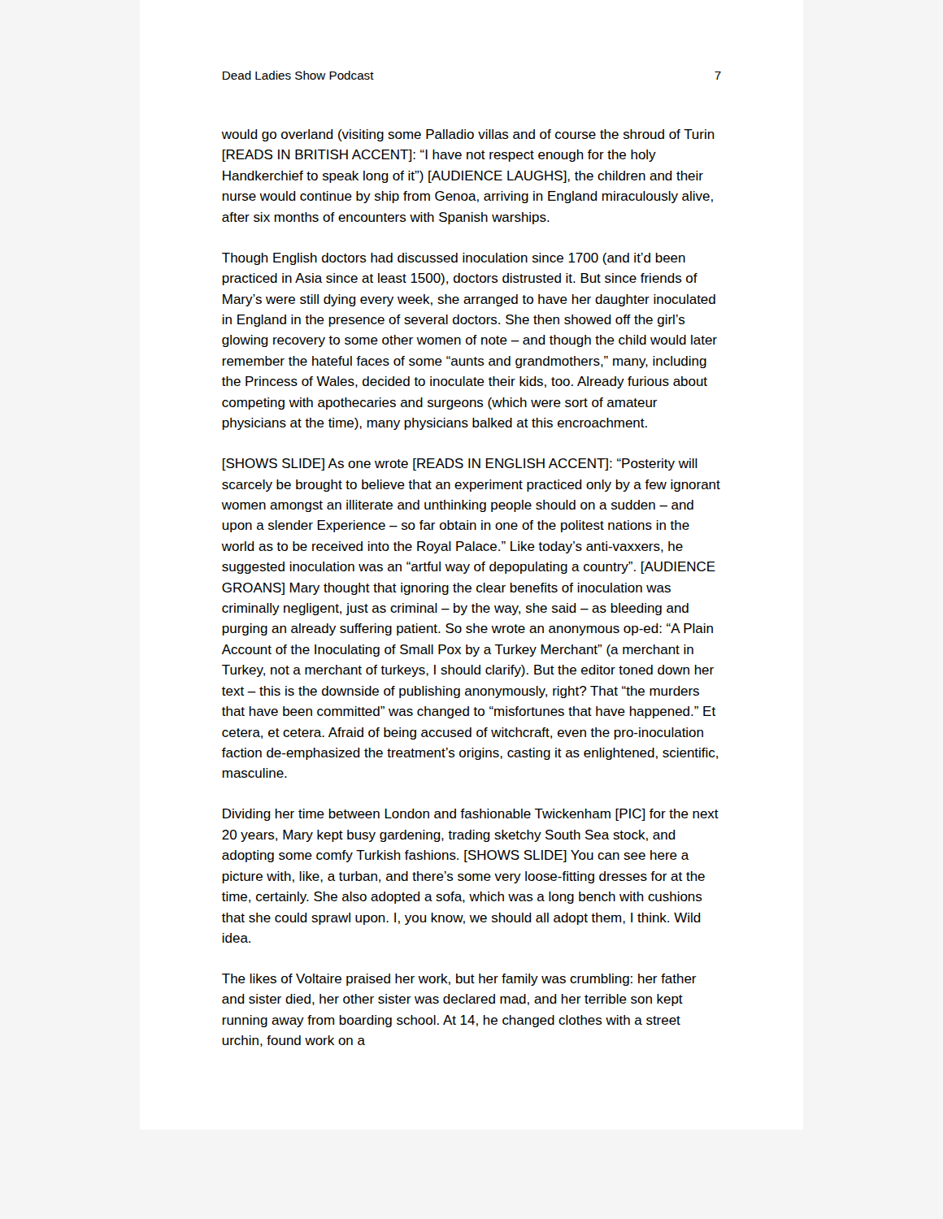Dead Ladies Show Podcast 7
would go overland (visiting some Palladio villas and of course the shroud of Turin [READS IN BRITISH ACCENT]: “I have not respect enough for the holy Handkerchief to speak long of it”) [AUDIENCE LAUGHS], the children and their nurse would continue by ship from Genoa, arriving in England miraculously alive, after six months of encounters with Spanish warships.
Though English doctors had discussed inoculation since 1700 (and it’d been practiced in Asia since at least 1500), doctors distrusted it. But since friends of Mary’s were still dying every week, she arranged to have her daughter inoculated in England in the presence of several doctors. She then showed off the girl’s glowing recovery to some other women of note – and though the child would later remember the hateful faces of some “aunts and grandmothers,” many, including the Princess of Wales, decided to inoculate their kids, too. Already furious about competing with apothecaries and surgeons (which were sort of amateur physicians at the time), many physicians balked at this encroachment.
[SHOWS SLIDE] As one wrote [READS IN ENGLISH ACCENT]: “Posterity will scarcely be brought to believe that an experiment practiced only by a few ignorant women amongst an illiterate and unthinking people should on a sudden – and upon a slender Experience – so far obtain in one of the politest nations in the world as to be received into the Royal Palace.” Like today’s anti-vaxxers, he suggested inoculation was an “artful way of depopulating a country”. [AUDIENCE GROANS] Mary thought that ignoring the clear benefits of inoculation was criminally negligent, just as criminal – by the way, she said – as bleeding and purging an already suffering patient. So she wrote an anonymous op-ed: “A Plain Account of the Inoculating of Small Pox by a Turkey Merchant” (a merchant in Turkey, not a merchant of turkeys, I should clarify). But the editor toned down her text – this is the downside of publishing anonymously, right? That “the murders that have been committed” was changed to “misfortunes that have happened.” Et cetera, et cetera. Afraid of being accused of witchcraft, even the pro-inoculation faction de-emphasized the treatment’s origins, casting it as enlightened, scientific, masculine.
Dividing her time between London and fashionable Twickenham [PIC] for the next 20 years, Mary kept busy gardening, trading sketchy South Sea stock, and adopting some comfy Turkish fashions. [SHOWS SLIDE] You can see here a picture with, like, a turban, and there’s some very loose-fitting dresses for at the time, certainly. She also adopted a sofa, which was a long bench with cushions that she could sprawl upon. I, you know, we should all adopt them, I think. Wild idea.
The likes of Voltaire praised her work, but her family was crumbling: her father and sister died, her other sister was declared mad, and her terrible son kept running away from boarding school. At 14, he changed clothes with a street urchin, found work on a